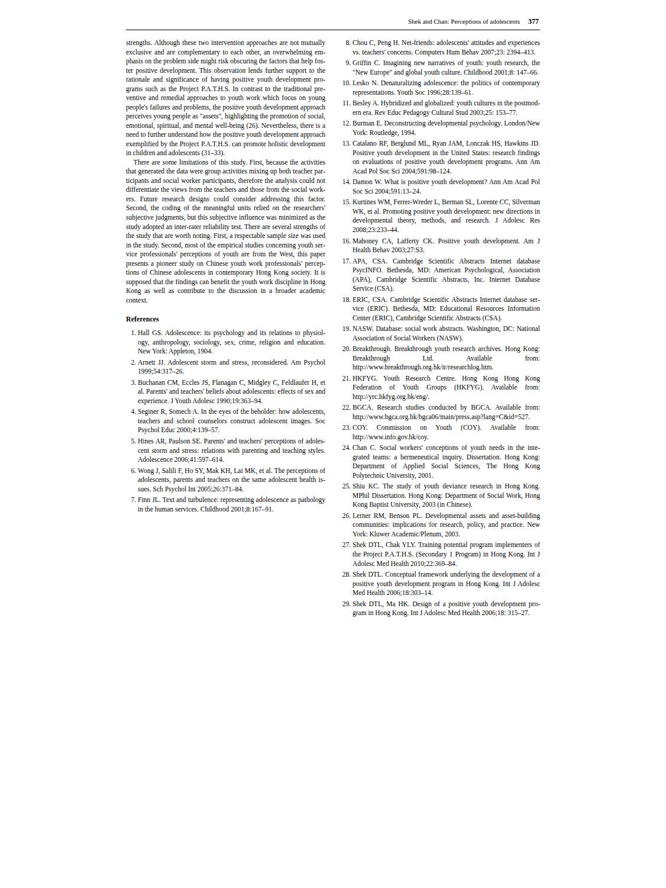Shek and Chan: Perceptions of adolescents377
strengths. Although these two intervention approaches are not mutually exclusive and are complementary to each other, an overwhelming emphasis on the problem side might risk obscuring the factors that help foster positive development. This observation lends further support to the rationale and significance of having positive youth development programs such as the Project P.A.T.H.S. In contrast to the traditional preventive and remedial approaches to youth work which focus on young people's failures and problems, the positive youth development approach perceives young people as "assets", highlighting the promotion of social, emotional, spiritual, and mental well-being (26). Nevertheless, there is a need to further understand how the positive youth development approach exemplified by the Project P.A.T.H.S. can promote holistic development in children and adolescents (31–33).
There are some limitations of this study. First, because the activities that generated the data were group activities mixing up both teacher participants and social worker participants, therefore the analysis could not differentiate the views from the teachers and those from the social workers. Future research designs could consider addressing this factor. Second, the coding of the meaningful units relied on the researchers' subjective judgments, but this subjective influence was minimized as the study adopted an inter-rater reliability test. There are several strengths of the study that are worth noting. First, a respectable sample size was used in the study. Second, most of the empirical studies concerning youth service professionals' perceptions of youth are from the West, this paper presents a pioneer study on Chinese youth work professionals' perceptions of Chinese adolescents in contemporary Hong Kong society. It is supposed that the findings can benefit the youth work discipline in Hong Kong as well as contribute to the discussion in a broader academic context.
References
Hall GS. Adolescence: its psychology and its relations to physiology, anthropology, sociology, sex, crime, religion and education. New York: Appleton, 1904.
Arnett JJ. Adolescent storm and stress, reconsidered. Am Psychol 1999;54:317–26.
Buchanan CM, Eccles JS, Flanagan C, Midgley C, Feldlaufer H, et al. Parents' and teachers' beliefs about adolescents: effects of sex and experience. J Youth Adolesc 1990;19:363–94.
Seginer R, Somech A. In the eyes of the beholder: how adolescents, teachers and school counselors construct adolescent images. Soc Psychol Educ 2000;4:139–57.
Hines AR, Paulson SE. Parents' and teachers' perceptions of adolescent storm and stress: relations with parenting and teaching styles. Adolescence 2006;41:597–614.
Wong J, Salili F, Ho SY, Mak KH, Lai MK, et al. The perceptions of adolescents, parents and teachers on the same adolescent health issues. Sch Psychol Int 2005;26:371–84.
Finn JL. Text and turbulence: representing adolescence as pathology in the human services. Childhood 2001;8:167–91.
Chou C, Peng H. Net-friends: adolescents' attitudes and experiences vs. teachers' concerns. Computers Hum Behav 2007;23: 2394–413.
Griffin C. Imagining new narratives of youth: youth research, the "New Europe" and global youth culture. Childhood 2001;8: 147–66.
Lesko N. Denaturalizing adolescence: the politics of contemporary representations. Youth Soc 1996;28:139–61.
Besley A. Hybridized and globalized: youth cultures in the postmodern era. Rev Educ Pedagogy Cultural Stud 2003;25: 153–77.
Burman E. Deconstructing developmental psychology. London/New York: Routledge, 1994.
Catalano RF, Berglund ML, Ryan JAM, Lonczak HS, Hawkins JD. Positive youth development in the United States: research findings on evaluations of positive youth development programs. Ann Am Acad Pol Soc Sci 2004;591:98–124.
Damon W. What is positive youth development? Ann Am Acad Pol Soc Sci 2004;591:13–24.
Kurtines WM, Ferrer-Wreder L, Berman SL, Lorente CC, Silverman WK, et al. Promoting positive youth development: new directions in developmental theory, methods, and research. J Adolesc Res 2008;23:233–44.
Mahoney CA, Lafferty CK. Positive youth development. Am J Health Behav 2003;27:S3.
APA, CSA. Cambridge Scientific Abstracts Internet database PsycINFO. Bethesda, MD: American Psychological, Association (APA), Cambridge Scientific Abstracts, Inc. Internet Database Service (CSA).
ERIC, CSA. Cambridge Scientific Abstracts Internet database service (ERIC). Bethesda, MD: Educational Resources Information Center (ERIC), Cambridge Scientific Abstracts (CSA).
NASW. Database: social work abstracts. Washington, DC: National Association of Social Workers (NASW).
Breakthrough. Breakthrough youth research archives. Hong Kong: Breakthrough Ltd. Available from: http://www.breakthrough.org.hk/ir/researchlog.htm.
HKFYG. Youth Research Centre. Hong Kong Hong Kong Federation of Youth Groups (HKFYG). Available from: http://yrc.hkfyg.org.hk/eng/.
BGCA. Research studies conducted by BGCA. Available from: http://www.bgca.org.hk/bgca06/main/press.asp?lang=C&id=527.
COY. Commission on Youth (COY). Available from: http://www.info.gov.hk/coy.
Chan C. Social workers' conceptions of youth needs in the integrated teams: a hermeneutical inquiry. Dissertation. Hong Kong: Department of Applied Social Sciences, The Hong Kong Polytechnic University, 2001.
Shiu KC. The study of youth deviance research in Hong Kong. MPhil Dissertation. Hong Kong: Department of Social Work, Hong Kong Baptist University, 2003 (in Chinese).
Lerner RM, Benson PL. Developmental assets and asset-building communities: implications for research, policy, and practice. New York: Kluwer Academic/Plenum, 2003.
Shek DTL, Chak YLY. Training potential program implementers of the Project P.A.T.H.S. (Secondary 1 Program) in Hong Kong. Int J Adolesc Med Health 2010;22:369–84.
Shek DTL. Conceptual framework underlying the development of a positive youth development program in Hong Kong. Int J Adolesc Med Health 2006;18:303–14.
Shek DTL, Ma HK. Design of a positive youth development program in Hong Kong. Int J Adolesc Med Health 2006;18: 315–27.